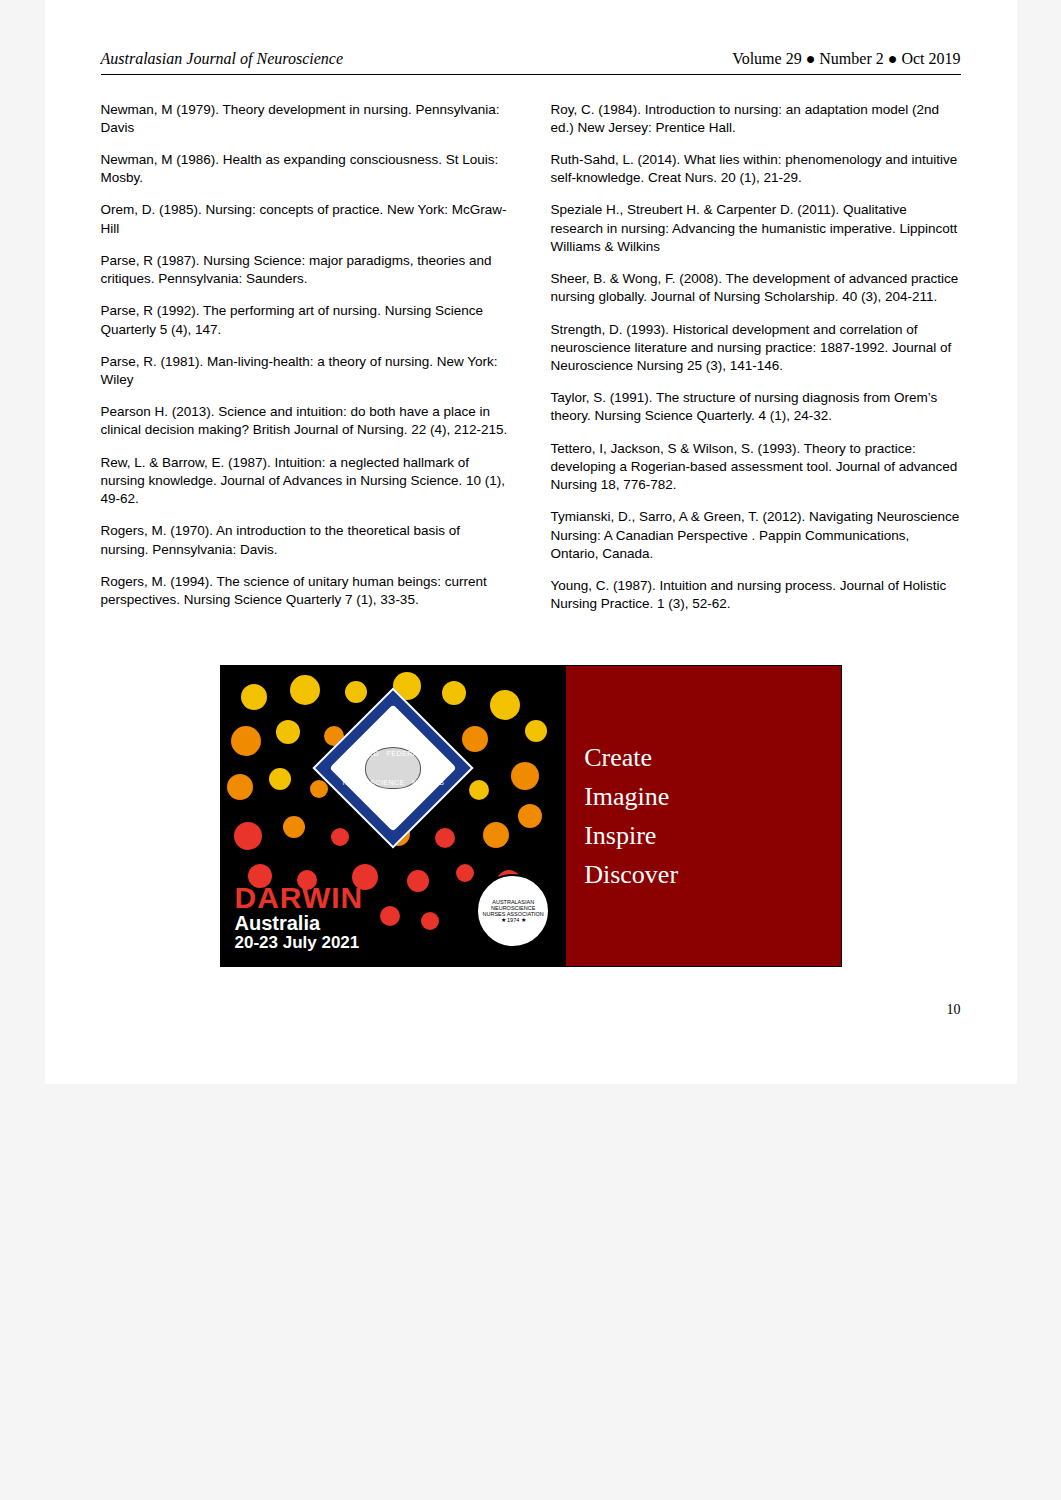Australasian Journal of Neuroscience
Volume 29 ● Number 2 ● Oct 2019
Newman, M (1979). Theory development in nursing. Pennsylvania: Davis
Newman, M (1986). Health as expanding consciousness. St Louis: Mosby.
Orem, D. (1985). Nursing: concepts of practice. New York: McGraw-Hill
Parse, R (1987). Nursing Science: major paradigms, theories and critiques. Pennsylvania: Saunders.
Parse, R (1992). The performing art of nursing. Nursing Science Quarterly 5 (4), 147.
Parse, R. (1981). Man-living-health: a theory of nursing. New York: Wiley
Pearson H. (2013). Science and intuition: do both have a place in clinical decision making? British Journal of Nursing. 22 (4), 212-215.
Rew, L. & Barrow, E. (1987). Intuition: a neglected hallmark of nursing knowledge. Journal of Advances in Nursing Science. 10 (1), 49-62.
Rogers, M. (1970). An introduction to the theoretical basis of nursing. Pennsylvania: Davis.
Rogers, M. (1994). The science of unitary human beings: current perspectives. Nursing Science Quarterly 7 (1), 33-35.
Roy, C. (1984). Introduction to nursing: an adaptation model (2nd ed.) New Jersey: Prentice Hall.
Ruth-Sahd, L. (2014). What lies within: phenomenology and intuitive self-knowledge. Creat Nurs. 20 (1), 21-29.
Speziale H., Streubert H. & Carpenter D. (2011). Qualitative research in nursing: Advancing the humanistic imperative. Lippincott Williams & Wilkins
Sheer, B. & Wong, F. (2008). The development of advanced practice nursing globally. Journal of Nursing Scholarship. 40 (3), 204-211.
Strength, D. (1993). Historical development and correlation of neuroscience literature and nursing practice: 1887-1992. Journal of Neuroscience Nursing 25 (3), 141-146.
Taylor, S. (1991). The structure of nursing diagnosis from Orem’s theory. Nursing Science Quarterly. 4 (1), 24-32.
Tettero, I, Jackson, S & Wilson, S. (1993). Theory to practice: developing a Rogerian-based assessment tool. Journal of advanced Nursing 18, 776-782.
Tymianski, D., Sarro, A & Green, T. (2012). Navigating Neuroscience Nursing: A Canadian Perspective . Pappin Communications, Ontario, Canada.
Young, C. (1987). Intuition and nursing process. Journal of Holistic Nursing Practice. 1 (3), 52-62.
WORLD FEDERATION
NEUROSCIENCE NURSES
DARWIN
Australia
20-23 July 2021
AUSTRALASIAN NEUROSCIENCE NURSES ASSOCIATION ★ 1974 ★
Create Imagine Inspire Discover
10